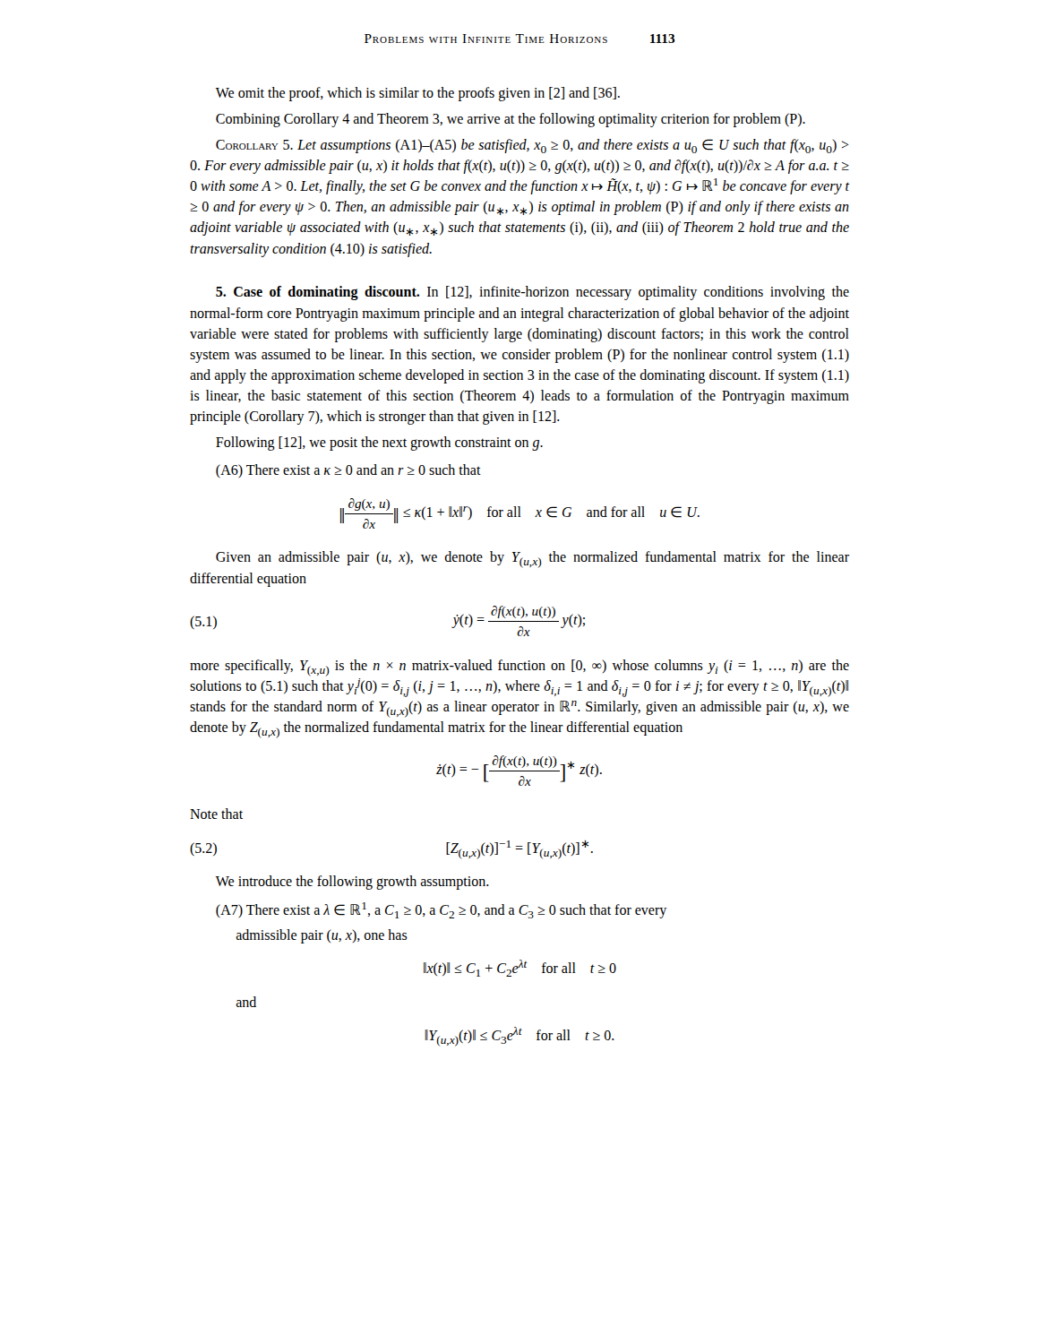Problems with Infinite Time Horizons 1113
We omit the proof, which is similar to the proofs given in [2] and [36].
Combining Corollary 4 and Theorem 3, we arrive at the following optimality criterion for problem (P).
Corollary 5. Let assumptions (A1)–(A5) be satisfied, x0 ≥ 0, and there exists a u0 ∈ U such that f(x0, u0) > 0. For every admissible pair (u, x) it holds that f(x(t), u(t)) ≥ 0, g(x(t), u(t)) ≥ 0, and ∂f(x(t), u(t))/∂x ≥ A for a.a. t ≥ 0 with some A > 0. Let, finally, the set G be convex and the function x ↦ H̃(x, t, ψ) : G ↦ ℝ1 be concave for every t ≥ 0 and for every ψ > 0. Then, an admissible pair (u∗, x∗) is optimal in problem (P) if and only if there exists an adjoint variable ψ associated with (u∗, x∗) such that statements (i), (ii), and (iii) of Theorem 2 hold true and the transversality condition (4.10) is satisfied.
5. Case of dominating discount. In [12], infinite-horizon necessary optimality conditions involving the normal-form core Pontryagin maximum principle and an integral characterization of global behavior of the adjoint variable were stated for problems with sufficiently large (dominating) discount factors; in this work the control system was assumed to be linear. In this section, we consider problem (P) for the nonlinear control system (1.1) and apply the approximation scheme developed in section 3 in the case of the dominating discount. If system (1.1) is linear, the basic statement of this section (Theorem 4) leads to a formulation of the Pontryagin maximum principle (Corollary 7), which is stronger than that given in [12].
Following [12], we posit the next growth constraint on g.
(A6) There exist a κ ≥ 0 and an r ≥ 0 such that
‖∂g(x, u)∂x‖ ≤ κ(1 + ‖x‖r) for all x ∈ G and for all u ∈ U.
Given an admissible pair (u, x), we denote by Y(u,x) the normalized fundamental matrix for the linear differential equation
(5.1) ẏ(t) = ∂f(x(t), u(t))∂x y(t);
more specifically, Y(x,u) is the n × n matrix-valued function on [0, ∞) whose columns yi (i = 1, …, n) are the solutions to (5.1) such that yij(0) = δi,j (i, j = 1, …, n), where δi,i = 1 and δi,j = 0 for i ≠ j; for every t ≥ 0, ‖Y(u,x)(t)‖ stands for the standard norm of Y(u,x)(t) as a linear operator in ℝn. Similarly, given an admissible pair (u, x), we denote by Z(u,x) the normalized fundamental matrix for the linear differential equation
ż(t) = − [∂f(x(t), u(t))∂x]∗ z(t).
Note that
(5.2) [Z(u,x)(t)]−1 = [Y(u,x)(t)]∗.
We introduce the following growth assumption.
(A7) There exist a λ ∈ ℝ1, a C1 ≥ 0, a C2 ≥ 0, and a C3 ≥ 0 such that for every
admissible pair (u, x), one has
‖x(t)‖ ≤ C1 + C2eλt for all t ≥ 0
and
‖Y(u,x)(t)‖ ≤ C3eλt for all t ≥ 0.